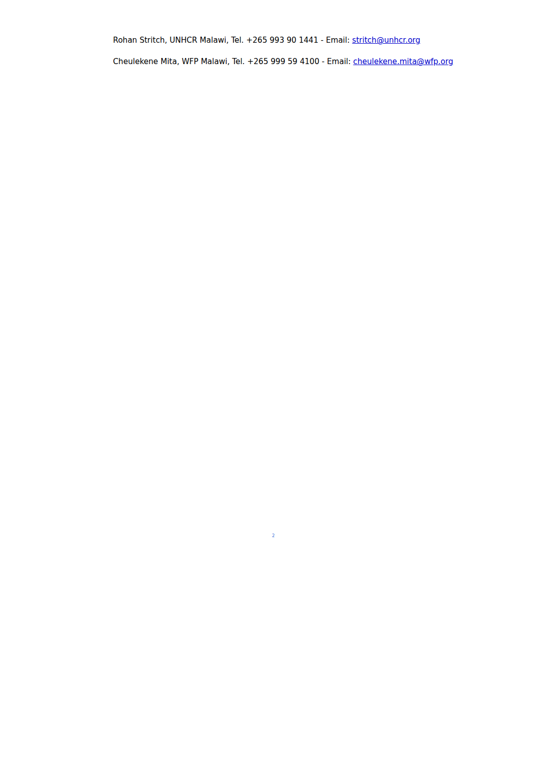Rohan Stritch, UNHCR Malawi, Tel. +265 993 90 1441 - Email: stritch@unhcr.org
Cheulekene Mita, WFP Malawi, Tel. +265 999 59 4100 - Email: cheulekene.mita@wfp.org
2